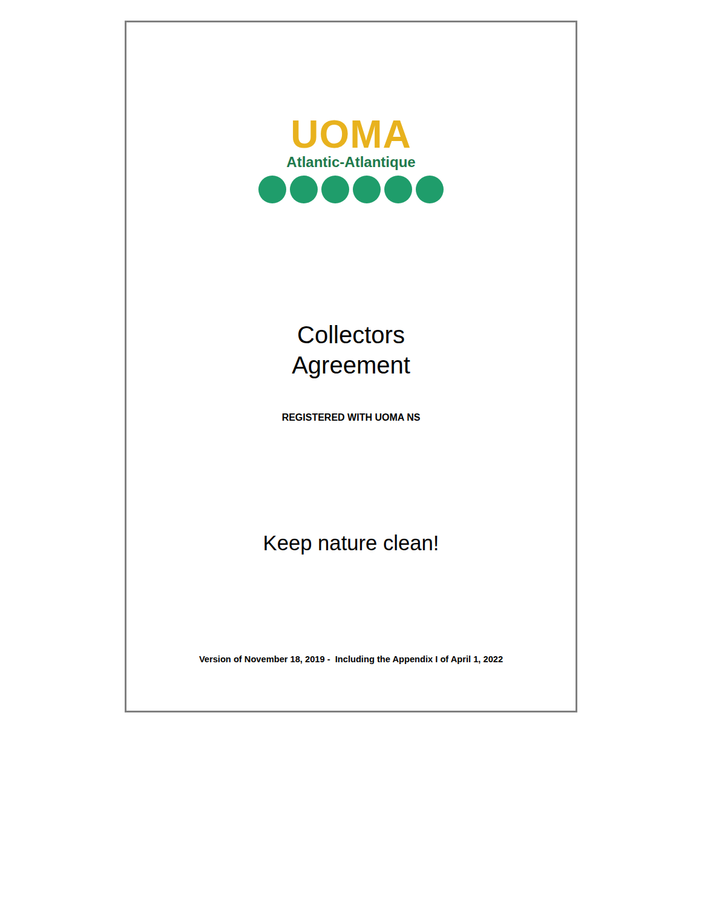UOMA Atlantic-Atlantique
Collectors
Agreement
REGISTERED WITH UOMA NS
Keep nature clean!
Version of November 18, 2019 - Including the Appendix I of April 1, 2022